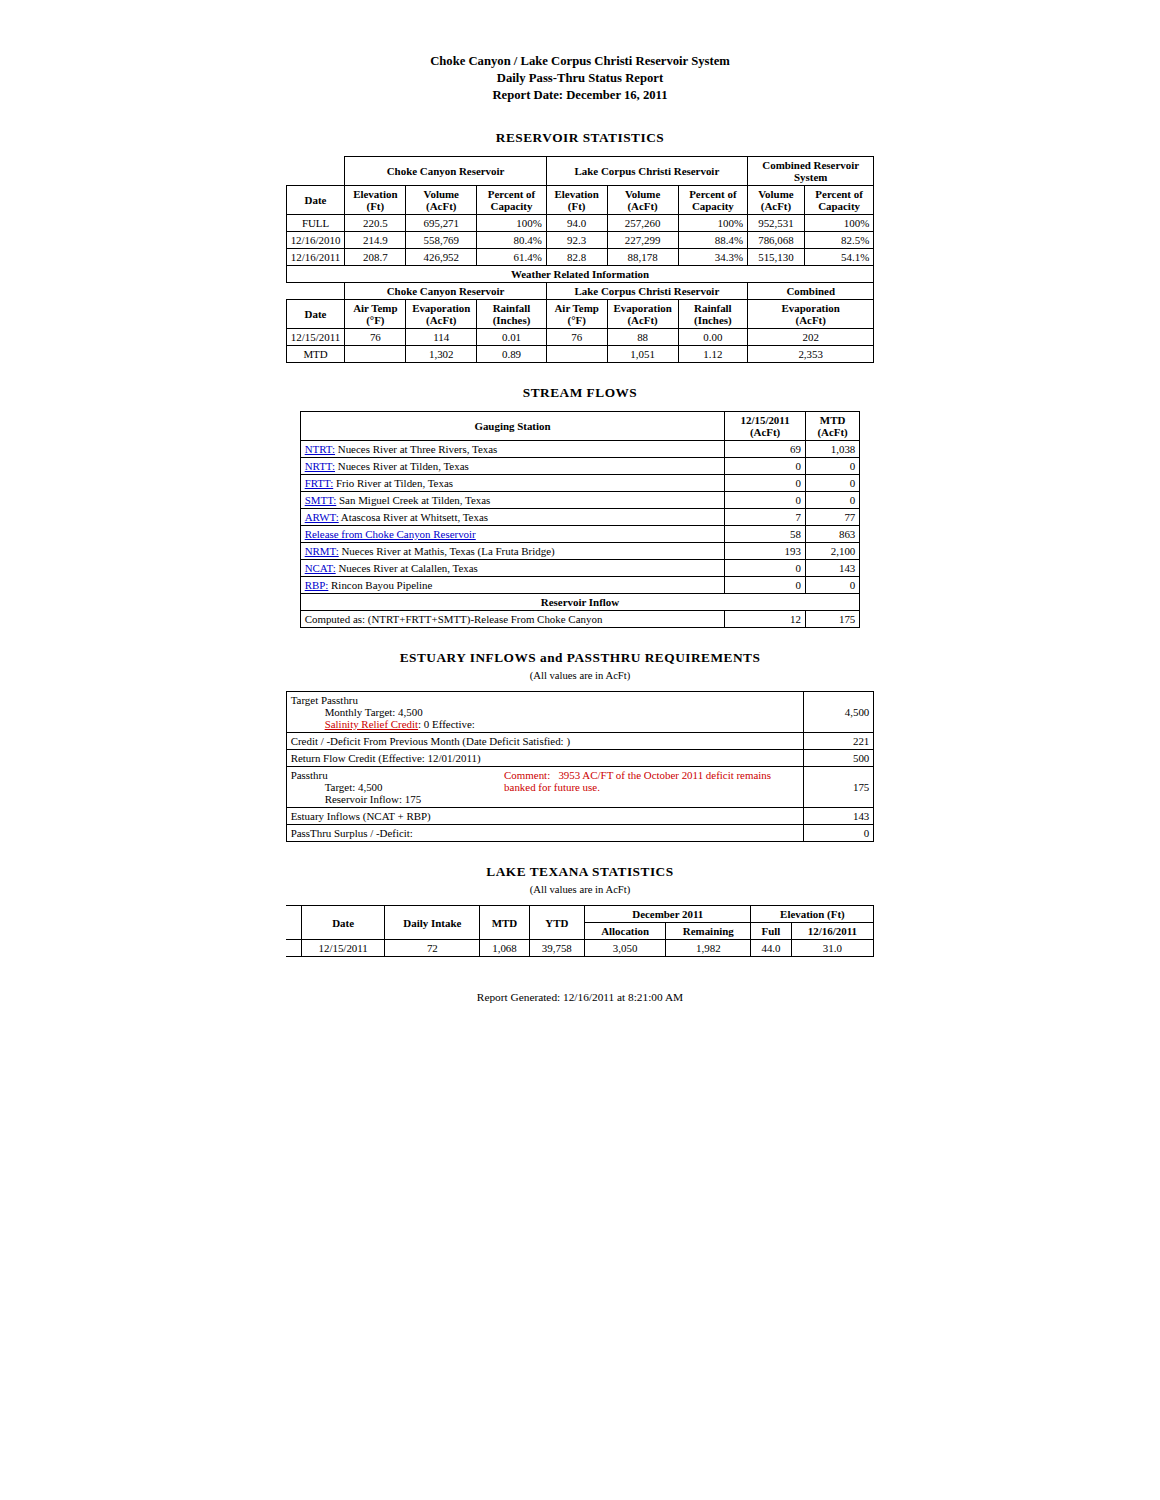Choke Canyon / Lake Corpus Christi Reservoir System
Daily Pass-Thru Status Report
Report Date: December 16, 2011
RESERVOIR STATISTICS
| | Choke Canyon Reservoir | Lake Corpus Christi Reservoir | Combined Reservoir System |
| --- | --- | --- | --- |
| Date | Elevation (Ft) | Volume (AcFt) | Percent of Capacity | Elevation (Ft) | Volume (AcFt) | Percent of Capacity | Volume (AcFt) | Percent of Capacity |
| FULL | 220.5 | 695,271 | 100% | 94.0 | 257,260 | 100% | 952,531 | 100% |
| 12/16/2010 | 214.9 | 558,769 | 80.4% | 92.3 | 227,299 | 88.4% | 786,068 | 82.5% |
| 12/16/2011 | 208.7 | 426,952 | 61.4% | 82.8 | 88,178 | 34.3% | 515,130 | 54.1% |
| Weather Related Information |
| | Choke Canyon Reservoir | Lake Corpus Christi Reservoir | Combined |
| Date | Air Temp (°F) | Evaporation (AcFt) | Rainfall (Inches) | Air Temp (°F) | Evaporation (AcFt) | Rainfall (Inches) | Evaporation (AcFt) |
| 12/15/2011 | 76 | 114 | 0.01 | 76 | 88 | 0.00 | 202 |
| MTD | | 1,302 | 0.89 | | 1,051 | 1.12 | 2,353 |
STREAM FLOWS
| Gauging Station | 12/15/2011 (AcFt) | MTD (AcFt) |
| --- | --- | --- |
| NTRT: Nueces River at Three Rivers, Texas | 69 | 1,038 |
| NRTT: Nueces River at Tilden, Texas | 0 | 0 |
| FRTT: Frio River at Tilden, Texas | 0 | 0 |
| SMTT: San Miguel Creek at Tilden, Texas | 0 | 0 |
| ARWT: Atascosa River at Whitsett, Texas | 7 | 77 |
| Release from Choke Canyon Reservoir | 58 | 863 |
| NRMT: Nueces River at Mathis, Texas (La Fruta Bridge) | 193 | 2,100 |
| NCAT: Nueces River at Calallen, Texas | 0 | 143 |
| RBP: Rincon Bayou Pipeline | 0 | 0 |
| Reservoir Inflow |
| Computed as: (NTRT+FRTT+SMTT)-Release From Choke Canyon | 12 | 175 |
ESTUARY INFLOWS and PASSTHRU REQUIREMENTS
(All values are in AcFt)
| Target Passthru Monthly Target: 4,500 Salinity Relief Credit : 0 Effective: | 4,500 |
| Credit / -Deficit From Previous Month (Date Deficit Satisfied: ) | 221 |
| Return Flow Credit (Effective: 12/01/2011) | 500 |
| / Passthru Target: 4,500 Reservoir Inflow: 175 / Comment: 3953 AC/FT of the October 2011 deficit remains banked for future use. / | 175 |
| Estuary Inflows (NCAT + RBP) | 143 |
| PassThru Surplus / -Deficit: | 0 |
LAKE TEXANA STATISTICS
(All values are in AcFt)
| | Date | Daily Intake | MTD | YTD | December 2011 | Elevation (Ft) |
| --- | --- | --- | --- | --- | --- | --- |
| Allocation | Remaining | Full | 12/16/2011 |
| | 12/15/2011 | 72 | 1,068 | 39,758 | 3,050 | 1,982 | 44.0 | 31.0 |
Report Generated: 12/16/2011 at 8:21:00 AM